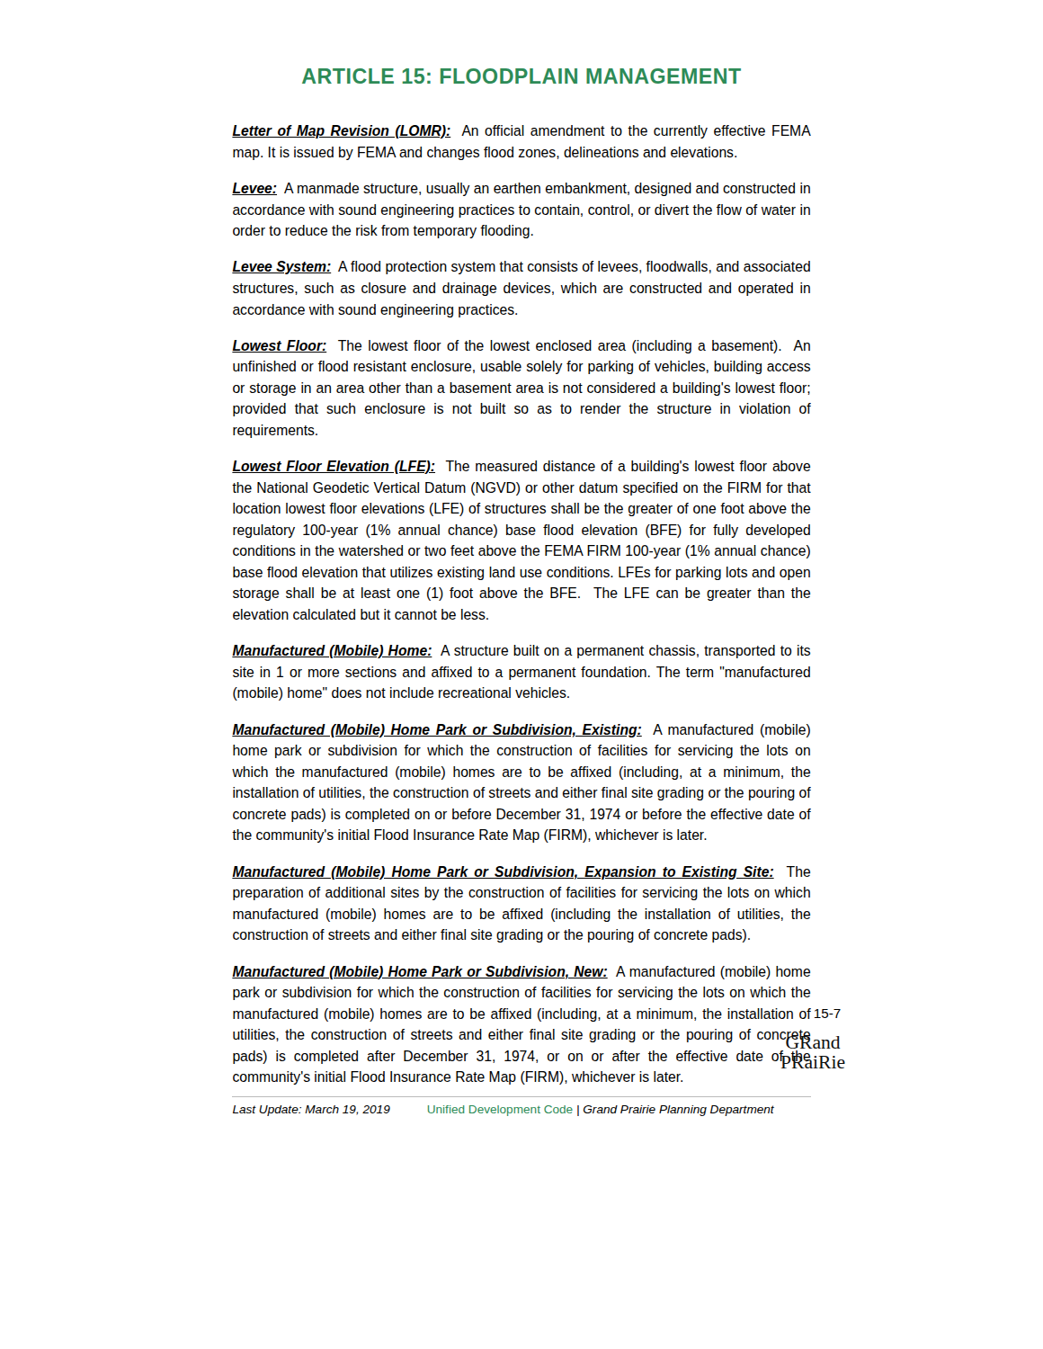ARTICLE 15: FLOODPLAIN MANAGEMENT
Letter of Map Revision (LOMR): An official amendment to the currently effective FEMA map. It is issued by FEMA and changes flood zones, delineations and elevations.
Levee: A manmade structure, usually an earthen embankment, designed and constructed in accordance with sound engineering practices to contain, control, or divert the flow of water in order to reduce the risk from temporary flooding.
Levee System: A flood protection system that consists of levees, floodwalls, and associated structures, such as closure and drainage devices, which are constructed and operated in accordance with sound engineering practices.
Lowest Floor: The lowest floor of the lowest enclosed area (including a basement). An unfinished or flood resistant enclosure, usable solely for parking of vehicles, building access or storage in an area other than a basement area is not considered a building's lowest floor; provided that such enclosure is not built so as to render the structure in violation of requirements.
Lowest Floor Elevation (LFE): The measured distance of a building's lowest floor above the National Geodetic Vertical Datum (NGVD) or other datum specified on the FIRM for that location lowest floor elevations (LFE) of structures shall be the greater of one foot above the regulatory 100-year (1% annual chance) base flood elevation (BFE) for fully developed conditions in the watershed or two feet above the FEMA FIRM 100-year (1% annual chance) base flood elevation that utilizes existing land use conditions. LFEs for parking lots and open storage shall be at least one (1) foot above the BFE. The LFE can be greater than the elevation calculated but it cannot be less.
Manufactured (Mobile) Home: A structure built on a permanent chassis, transported to its site in 1 or more sections and affixed to a permanent foundation. The term "manufactured (mobile) home" does not include recreational vehicles.
Manufactured (Mobile) Home Park or Subdivision, Existing: A manufactured (mobile) home park or subdivision for which the construction of facilities for servicing the lots on which the manufactured (mobile) homes are to be affixed (including, at a minimum, the installation of utilities, the construction of streets and either final site grading or the pouring of concrete pads) is completed on or before December 31, 1974 or before the effective date of the community's initial Flood Insurance Rate Map (FIRM), whichever is later.
Manufactured (Mobile) Home Park or Subdivision, Expansion to Existing Site: The preparation of additional sites by the construction of facilities for servicing the lots on which manufactured (mobile) homes are to be affixed (including the installation of utilities, the construction of streets and either final site grading or the pouring of concrete pads).
Manufactured (Mobile) Home Park or Subdivision, New: A manufactured (mobile) home park or subdivision for which the construction of facilities for servicing the lots on which the manufactured (mobile) homes are to be affixed (including, at a minimum, the installation of utilities, the construction of streets and either final site grading or the pouring of concrete pads) is completed after December 31, 1974, or on or after the effective date of the community's initial Flood Insurance Rate Map (FIRM), whichever is later.
15-7
GRand
PRaiRie
Last Update: March 19, 2019
Unified Development Code | Grand Prairie Planning Department